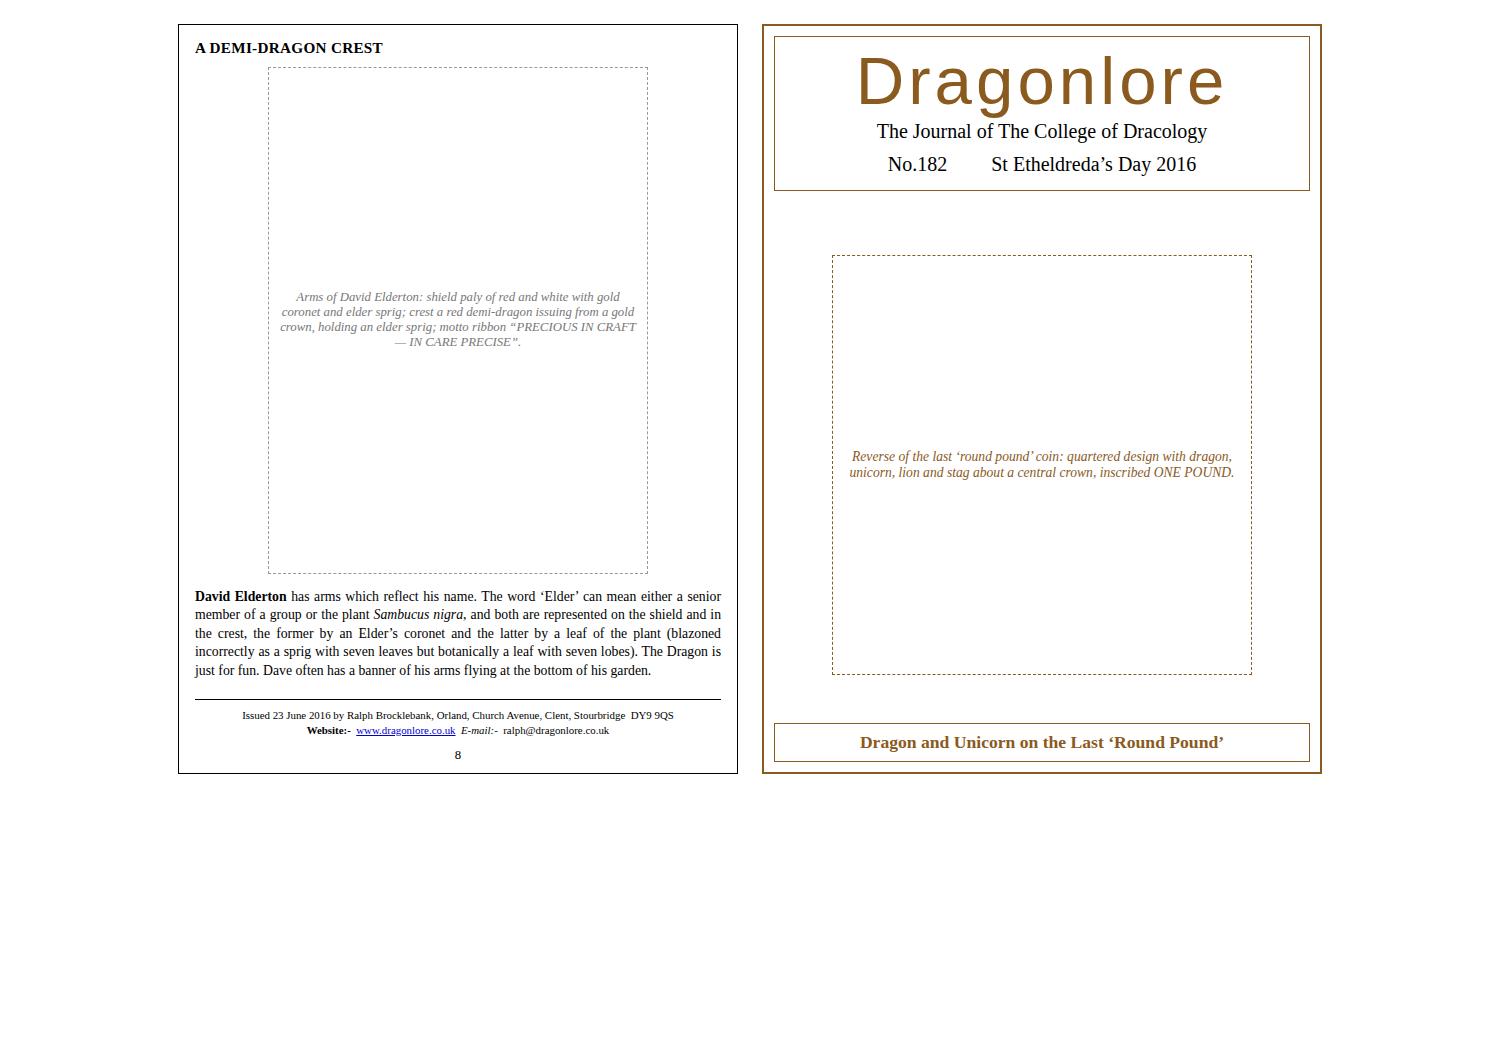A Demi-Dragon Crest
Arms of David Elderton: shield paly of red and white with gold coronet and elder sprig; crest a red demi-dragon issuing from a gold crown, holding an elder sprig; motto ribbon “PRECIOUS IN CRAFT — IN CARE PRECISE”.
David Elderton has arms which reflect his name. The word ‘Elder’ can mean either a senior member of a group or the plant Sambucus nigra, and both are represented on the shield and in the crest, the former by an Elder’s coronet and the latter by a leaf of the plant (blazoned incorrectly as a sprig with seven leaves but botanically a leaf with seven lobes). The Dragon is just for fun. Dave often has a banner of his arms flying at the bottom of his garden.
Issued 23 June 2016 by Ralph Brocklebank, Orland, Church Avenue, Clent, Stourbridge DY9 9QS
Website:- www.dragonlore.co.uk E-mail:- ralph@dragonlore.co.uk
8
Dragonlore
The Journal of The College of Dracology
No.182 St Etheldreda’s Day 2016
Reverse of the last ‘round pound’ coin: quartered design with dragon, unicorn, lion and stag about a central crown, inscribed ONE POUND.
Dragon and Unicorn on the Last ‘Round Pound’